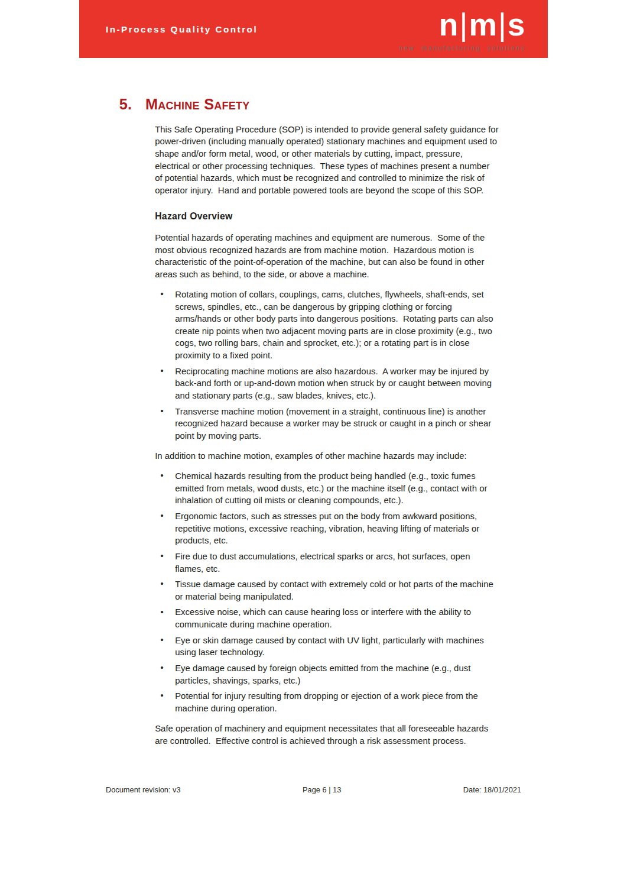In-Process Quality Control
n|m|s
new manufacturing solutions
5. Machine Safety
This Safe Operating Procedure (SOP) is intended to provide general safety guidance for power-driven (including manually operated) stationary machines and equipment used to shape and/or form metal, wood, or other materials by cutting, impact, pressure, electrical or other processing techniques. These types of machines present a number of potential hazards, which must be recognized and controlled to minimize the risk of operator injury. Hand and portable powered tools are beyond the scope of this SOP.
Hazard Overview
Potential hazards of operating machines and equipment are numerous. Some of the most obvious recognized hazards are from machine motion. Hazardous motion is characteristic of the point-of-operation of the machine, but can also be found in other areas such as behind, to the side, or above a machine.
Rotating motion of collars, couplings, cams, clutches, flywheels, shaft-ends, set screws, spindles, etc., can be dangerous by gripping clothing or forcing arms/hands or other body parts into dangerous positions. Rotating parts can also create nip points when two adjacent moving parts are in close proximity (e.g., two cogs, two rolling bars, chain and sprocket, etc.); or a rotating part is in close proximity to a fixed point.
Reciprocating machine motions are also hazardous. A worker may be injured by back-and forth or up-and-down motion when struck by or caught between moving and stationary parts (e.g., saw blades, knives, etc.).
Transverse machine motion (movement in a straight, continuous line) is another recognized hazard because a worker may be struck or caught in a pinch or shear point by moving parts.
In addition to machine motion, examples of other machine hazards may include:
Chemical hazards resulting from the product being handled (e.g., toxic fumes emitted from metals, wood dusts, etc.) or the machine itself (e.g., contact with or inhalation of cutting oil mists or cleaning compounds, etc.).
Ergonomic factors, such as stresses put on the body from awkward positions, repetitive motions, excessive reaching, vibration, heaving lifting of materials or products, etc.
Fire due to dust accumulations, electrical sparks or arcs, hot surfaces, open flames, etc.
Tissue damage caused by contact with extremely cold or hot parts of the machine or material being manipulated.
Excessive noise, which can cause hearing loss or interfere with the ability to communicate during machine operation.
Eye or skin damage caused by contact with UV light, particularly with machines using laser technology.
Eye damage caused by foreign objects emitted from the machine (e.g., dust particles, shavings, sparks, etc.)
Potential for injury resulting from dropping or ejection of a work piece from the machine during operation.
Safe operation of machinery and equipment necessitates that all foreseeable hazards are controlled. Effective control is achieved through a risk assessment process.
Document revision: v3
Page 6 | 13
Date: 18/01/2021